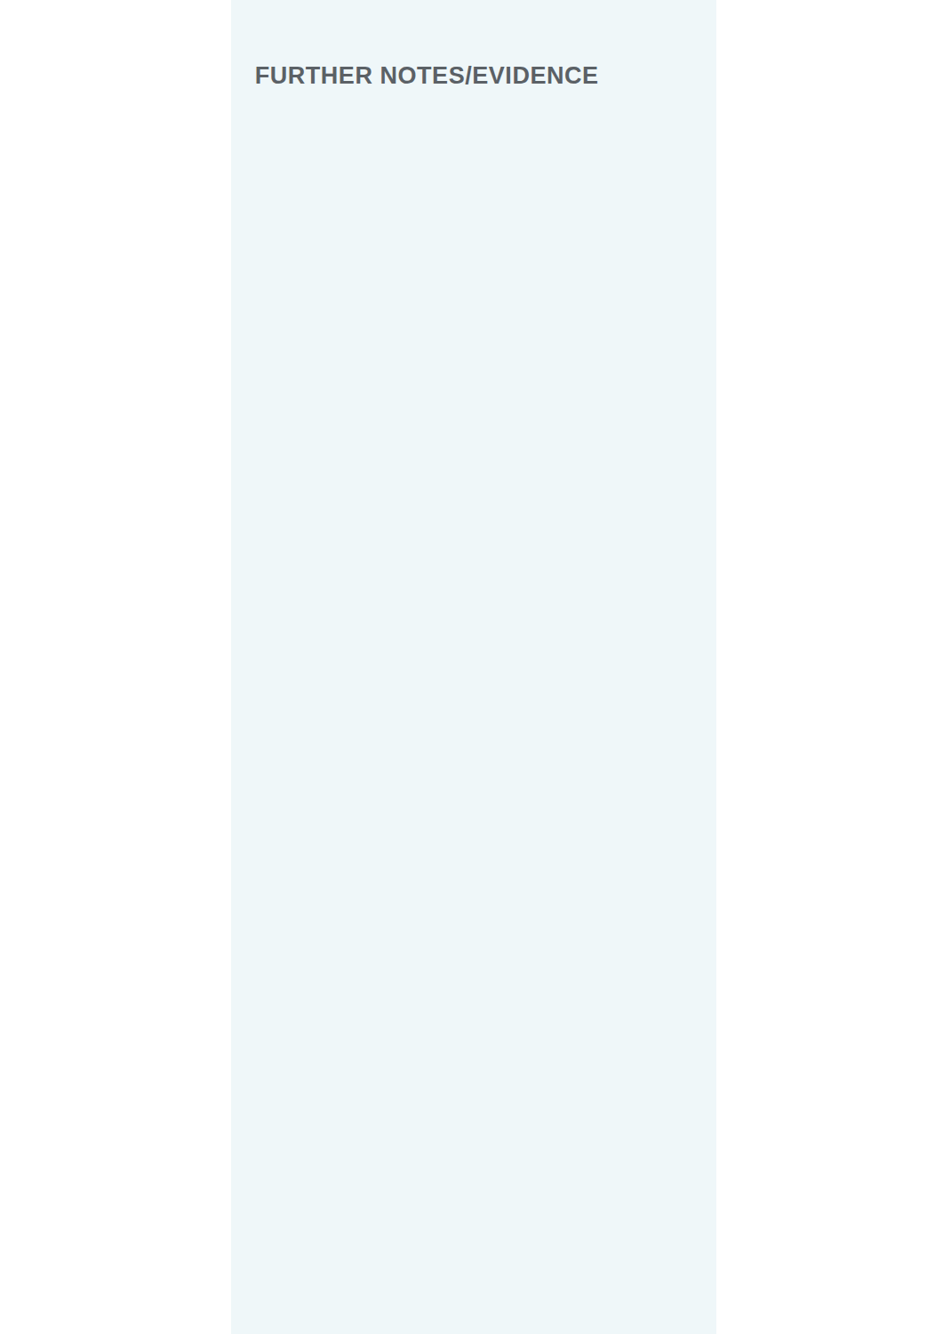FURTHER NOTES/EVIDENCE